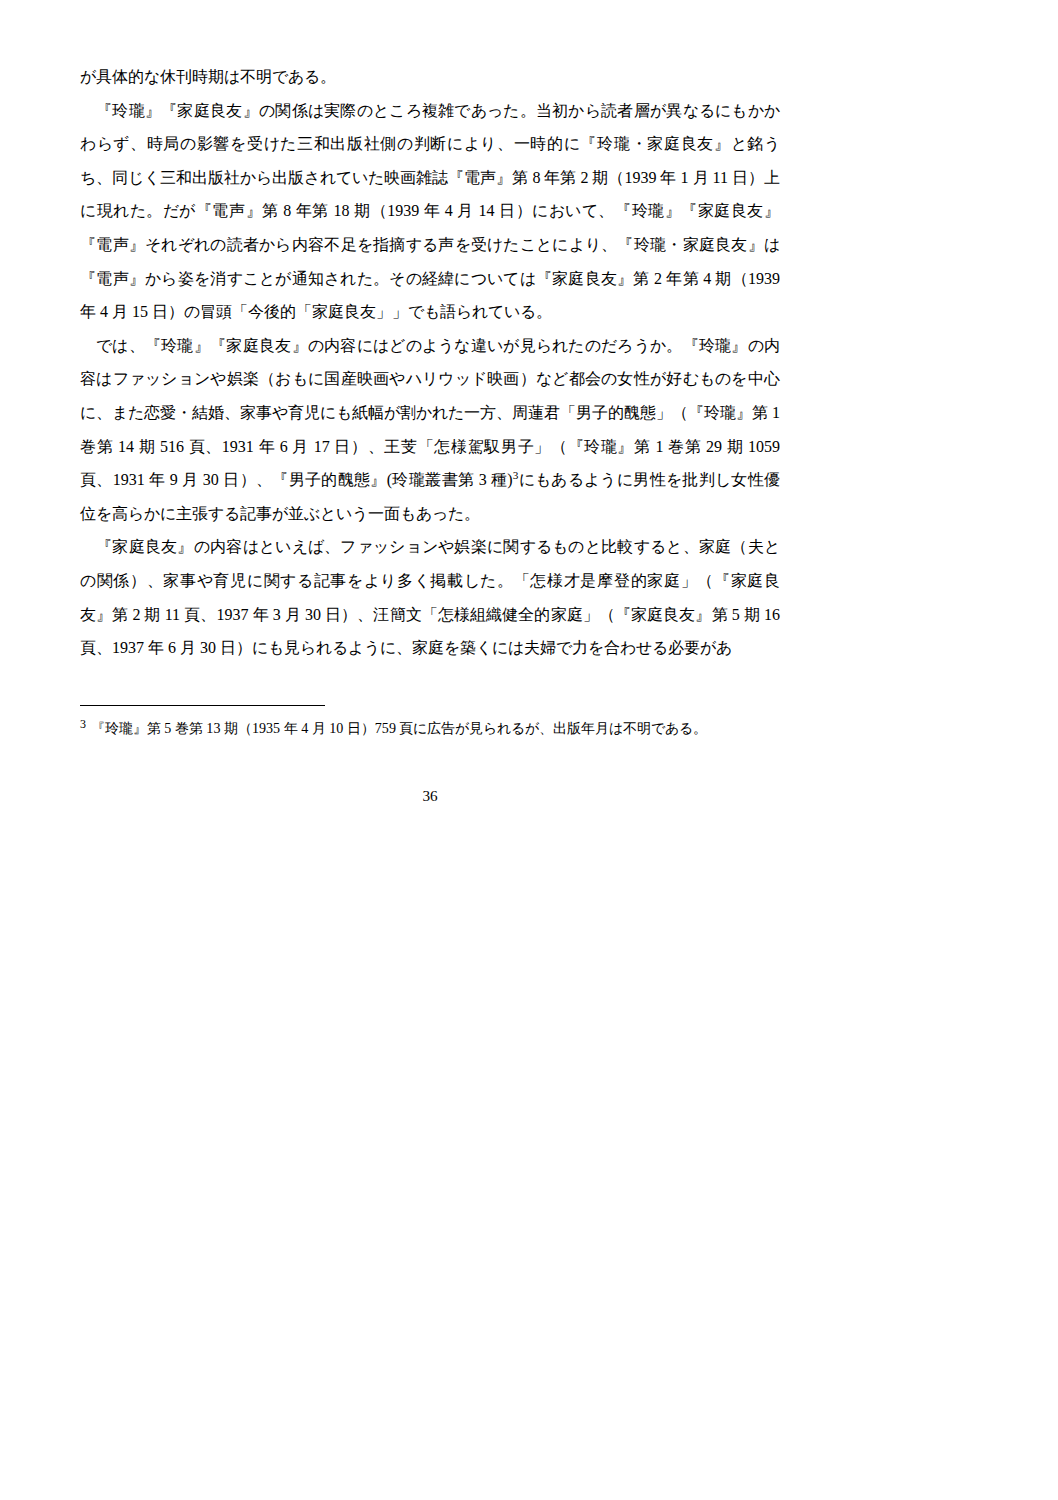が具体的な休刊時期は不明である。
『玲瓏』『家庭良友』の関係は実際のところ複雑であった。当初から読者層が異なるにもかかわらず、時局の影響を受けた三和出版社側の判断により、一時的に『玲瓏・家庭良友』と銘うち、同じく三和出版社から出版されていた映画雑誌『電声』第 8 年第 2 期（1939 年 1 月 11 日）上に現れた。だが『電声』第 8 年第 18 期（1939 年 4 月 14 日）において、『玲瓏』『家庭良友』『電声』それぞれの読者から内容不足を指摘する声を受けたことにより、『玲瓏・家庭良友』は『電声』から姿を消すことが通知された。その経緯については『家庭良友』第 2 年第 4 期（1939 年 4 月 15 日）の冒頭「今後的「家庭良友」」でも語られている。
では、『玲瓏』『家庭良友』の内容にはどのような違いが見られたのだろうか。『玲瓏』の内容はファッションや娯楽（おもに国産映画やハリウッド映画）など都会の女性が好むものを中心に、また恋愛・結婚、家事や育児にも紙幅が割かれた一方、周蓮君「男子的醜態」（『玲瓏』第 1 巻第 14 期 516 頁、1931 年 6 月 17 日）、王芰「怎様駕馭男子」（『玲瓏』第 1 巻第 29 期 1059 頁、1931 年 9 月 30 日）、『男子的醜態』(玲瓏叢書第 3 種)3にもあるように男性を批判し女性優位を高らかに主張する記事が並ぶという一面もあった。
『家庭良友』の内容はといえば、ファッションや娯楽に関するものと比較すると、家庭（夫との関係）、家事や育児に関する記事をより多く掲載した。「怎様才是摩登的家庭」（『家庭良友』第 2 期 11 頁、1937 年 3 月 30 日）、汪簡文「怎様組織健全的家庭」（『家庭良友』第 5 期 16 頁、1937 年 6 月 30 日）にも見られるように、家庭を築くには夫婦で力を合わせる必要があ
3『玲瓏』第 5 巻第 13 期（1935 年 4 月 10 日）759 頁に広告が見られるが、出版年月は不明である。
36